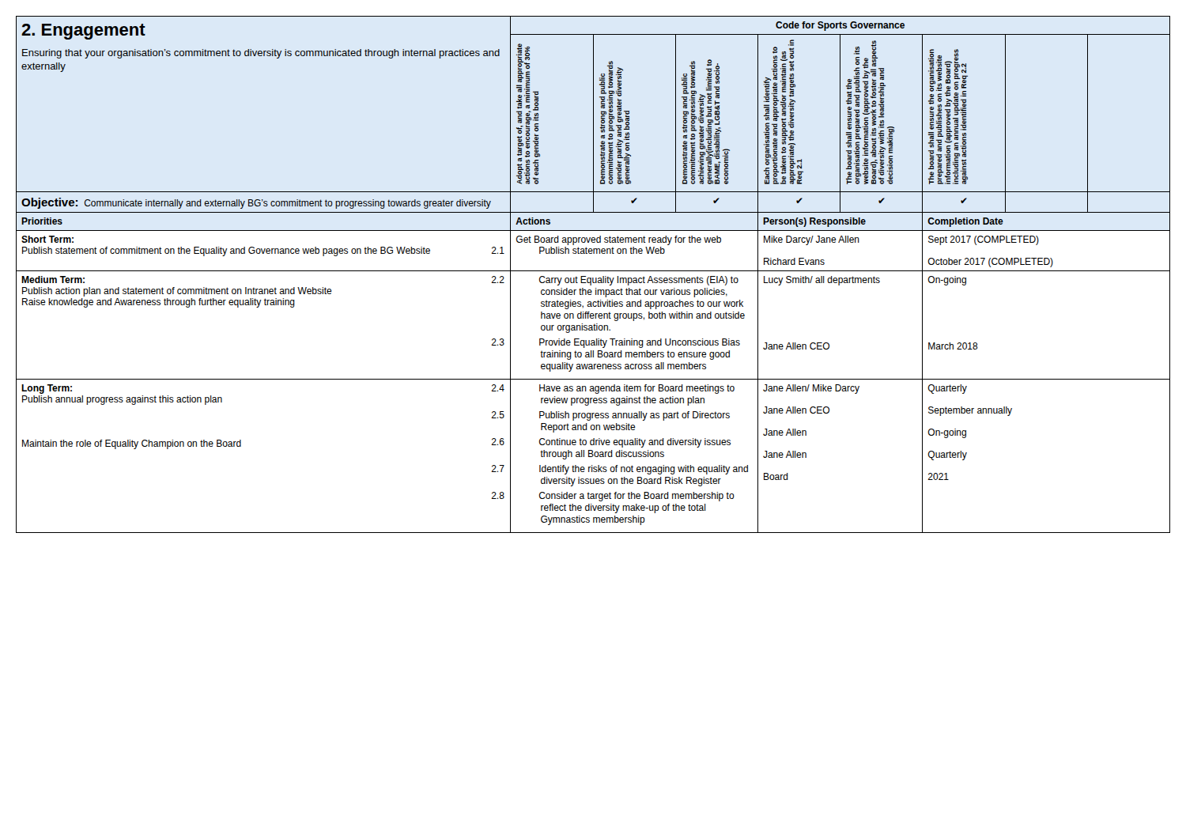| 2. Engagement Ensuring that your organisation’s commitment to diversity is communicated through internal practices and externally | Code for Sports Governance |
| Adopt a target of, and take all appropriate actions to encourage, a minimum of 30% of each gender on its board | Demonstrate a strong and public commitment to progressing towards gender parity and greater diversity generally on its board | Demonstrate a strong and public commitment to progressing towards achieving greater diversity generally(including but not limited to BAME, disability, LGB&T and socio-economic) | Each organisation shall identify proportionate and appropriate actions to be taken to support and/or maintain (as appropriate) the diversity targets set out in Req 2.1 | The board shall ensure that the organisation prepared and publish on its website information (approved by the Board), about its work to foster all aspects of diversity with its leadership and decision making) | The board shall ensure the organisation prepared and publishes on its website information (approved by the Board) including an annual update on progress against actions identified in Req 2.2 | | |
| Objective: Communicate internally and externally BG’s commitment to progressing towards greater diversity | | ✔ | ✔ | ✔ | ✔ | ✔ | | |
| Priorities | Actions | Person(s) Responsible | Completion Date |
| Short Term: Publish statement of commitment on the Equality and Governance web pages on the BG Website | Get Board approved statement ready for the web 2.1 Publish statement on the Web | Mike Darcy/ Jane Allen Richard Evans | Sept 2017 (COMPLETED) October 2017 (COMPLETED) |
| Medium Term: Publish action plan and statement of commitment on Intranet and Website Raise knowledge and Awareness through further equality training | 2.2 Carry out Equality Impact Assessments (EIA) to consider the impact that our various policies, strategies, activities and approaches to our work have on different groups, both within and outside our organisation. 2.3 Provide Equality Training and Unconscious Bias training to all Board members to ensure good equality awareness across all members | Lucy Smith/ all departments Jane Allen CEO | On-going March 2018 |
| Long Term: Publish annual progress against this action plan Maintain the role of Equality Champion on the Board | 2.4 Have as an agenda item for Board meetings to review progress against the action plan 2.5 Publish progress annually as part of Directors Report and on website 2.6 Continue to drive equality and diversity issues through all Board discussions 2.7 Identify the risks of not engaging with equality and diversity issues on the Board Risk Register 2.8 Consider a target for the Board membership to reflect the diversity make-up of the total Gymnastics membership | Jane Allen/ Mike Darcy Jane Allen CEO Jane Allen Jane Allen Board | Quarterly September annually On-going Quarterly 2021 |